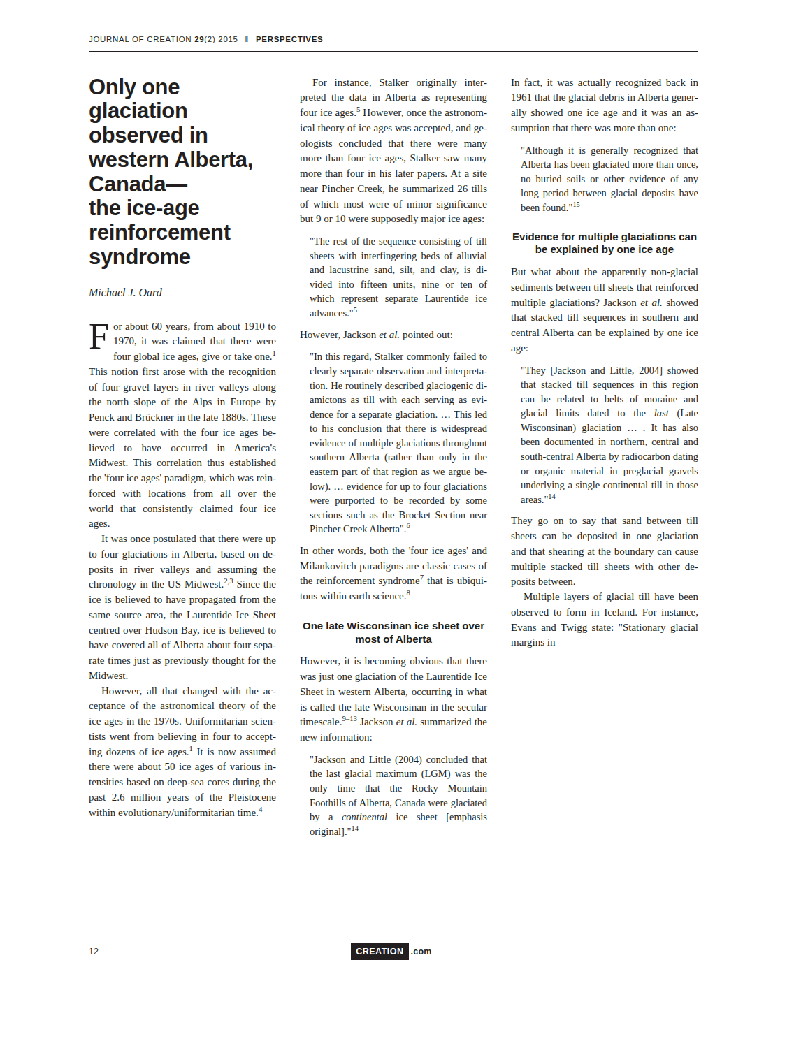JOURNAL OF CREATION 29(2) 2015 ‖ PERSPECTIVES
Only one glaciation observed in western Alberta, Canada—
the ice-age reinforcement syndrome
Michael J. Oard
For about 60 years, from about 1910 to 1970, it was claimed that there were four global ice ages, give or take one.1 This notion first arose with the recognition of four gravel layers in river valleys along the north slope of the Alps in Europe by Penck and Brückner in the late 1880s. These were correlated with the four ice ages believed to have occurred in America's Midwest. This correlation thus established the 'four ice ages' paradigm, which was reinforced with locations from all over the world that consistently claimed four ice ages.
It was once postulated that there were up to four glaciations in Alberta, based on deposits in river valleys and assuming the chronology in the US Midwest.2,3 Since the ice is believed to have propagated from the same source area, the Laurentide Ice Sheet centred over Hudson Bay, ice is believed to have covered all of Alberta about four separate times just as previously thought for the Midwest.
However, all that changed with the acceptance of the astronomical theory of the ice ages in the 1970s. Uniformitarian scientists went from believing in four to accepting dozens of ice ages.1 It is now assumed there were about 50 ice ages of various intensities based on deep-sea cores during the past 2.6 million years of the Pleistocene within evolutionary/uniformitarian time.4
For instance, Stalker originally interpreted the data in Alberta as representing four ice ages.5 However, once the astronomical theory of ice ages was accepted, and geologists concluded that there were many more than four ice ages, Stalker saw many more than four in his later papers. At a site near Pincher Creek, he summarized 26 tills of which most were of minor significance but 9 or 10 were supposedly major ice ages:
"The rest of the sequence consisting of till sheets with interfingering beds of alluvial and lacustrine sand, silt, and clay, is divided into fifteen units, nine or ten of which represent separate Laurentide ice advances."5
However, Jackson et al. pointed out:
"In this regard, Stalker commonly failed to clearly separate observation and interpretation. He routinely described glaciogenic diamictons as till with each serving as evidence for a separate glaciation. … This led to his conclusion that there is widespread evidence of multiple glaciations throughout southern Alberta (rather than only in the eastern part of that region as we argue below). … evidence for up to four glaciations were purported to be recorded by some sections such as the Brocket Section near Pincher Creek Alberta".6
In other words, both the 'four ice ages' and Milankovitch paradigms are classic cases of the reinforcement syndrome7 that is ubiquitous within earth science.8
One late Wisconsinan ice sheet over most of Alberta
However, it is becoming obvious that there was just one glaciation of the Laurentide Ice Sheet in western Alberta, occurring in what is called the late Wisconsinan in the secular timescale.9–13 Jackson et al. summarized the new information:
"Jackson and Little (2004) concluded that the last glacial maximum (LGM) was the only time that the Rocky Mountain Foothills of Alberta, Canada were glaciated by a continental ice sheet [emphasis original]."14
In fact, it was actually recognized back in 1961 that the glacial debris in Alberta generally showed one ice age and it was an assumption that there was more than one:
"Although it is generally recognized that Alberta has been glaciated more than once, no buried soils or other evidence of any long period between glacial deposits have been found."15
Evidence for multiple glaciations can be explained by one ice age
But what about the apparently non-glacial sediments between till sheets that reinforced multiple glaciations? Jackson et al. showed that stacked till sequences in southern and central Alberta can be explained by one ice age:
"They [Jackson and Little, 2004] showed that stacked till sequences in this region can be related to belts of moraine and glacial limits dated to the last (Late Wisconsinan) glaciation … . It has also been documented in northern, central and south-central Alberta by radiocarbon dating or organic material in preglacial gravels underlying a single continental till in those areas."14
They go on to say that sand between till sheets can be deposited in one glaciation and that shearing at the boundary can cause multiple stacked till sheets with other deposits between.
Multiple layers of glacial till have been observed to form in Iceland. For instance, Evans and Twigg state: "Stationary glacial margins in
12
CREATION.com